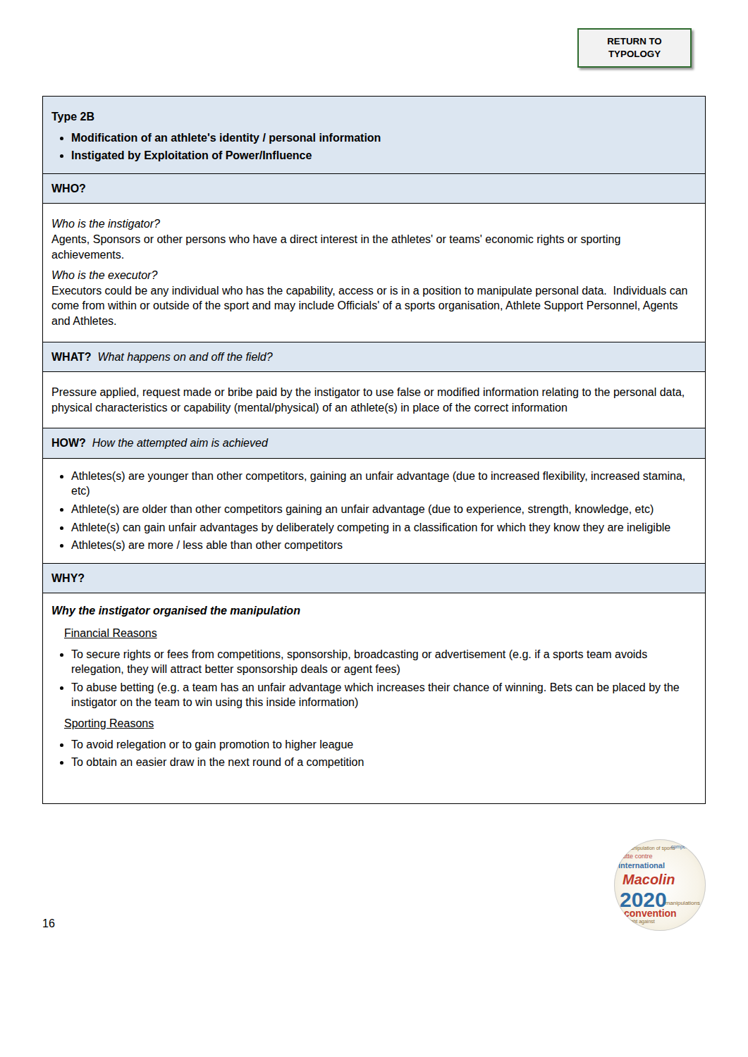RETURN TO
TYPOLOGY
| Type 2B Modification of an athlete's identity / personal information Instigated by Exploitation of Power/Influence |
| WHO? |
| Who is the instigator? Agents, Sponsors or other persons who have a direct interest in the athletes' or teams' economic rights or sporting achievements. Who is the executor? Executors could be any individual who has the capability, access or is in a position to manipulate personal data. Individuals can come from within or outside of the sport and may include Officials' of a sports organisation, Athlete Support Personnel, Agents and Athletes. |
| WHAT? What happens on and off the field? |
| Pressure applied, request made or bribe paid by the instigator to use false or modified information relating to the personal data, physical characteristics or capability (mental/physical) of an athlete(s) in place of the correct information |
| HOW? How the attempted aim is achieved |
| Athletes(s) are younger than other competitors, gaining an unfair advantage (due to increased flexibility, increased stamina, etc) Athlete(s) are older than other competitors gaining an unfair advantage (due to experience, strength, knowledge, etc) Athlete(s) can gain unfair advantages by deliberately competing in a classification for which they know they are ineligible Athletes(s) are more / less able than other competitors |
| WHY? |
| Why the instigator organised the manipulation Financial Reasons To secure rights or fees from competitions, sponsorship, broadcasting or advertisement (e.g. if a sports team avoids relegation, they will attract better sponsorship deals or agent fees) To abuse betting (e.g. a team has an unfair advantage which increases their chance of winning. Bets can be placed by the instigator on the team to win using this inside information) Sporting Reasons To avoid relegation or to gain promotion to higher league To obtain an easier draw in the next round of a competition |
16
manipulation of sports competitions lutte contre international Macolin 2020 convention fight against manipulations